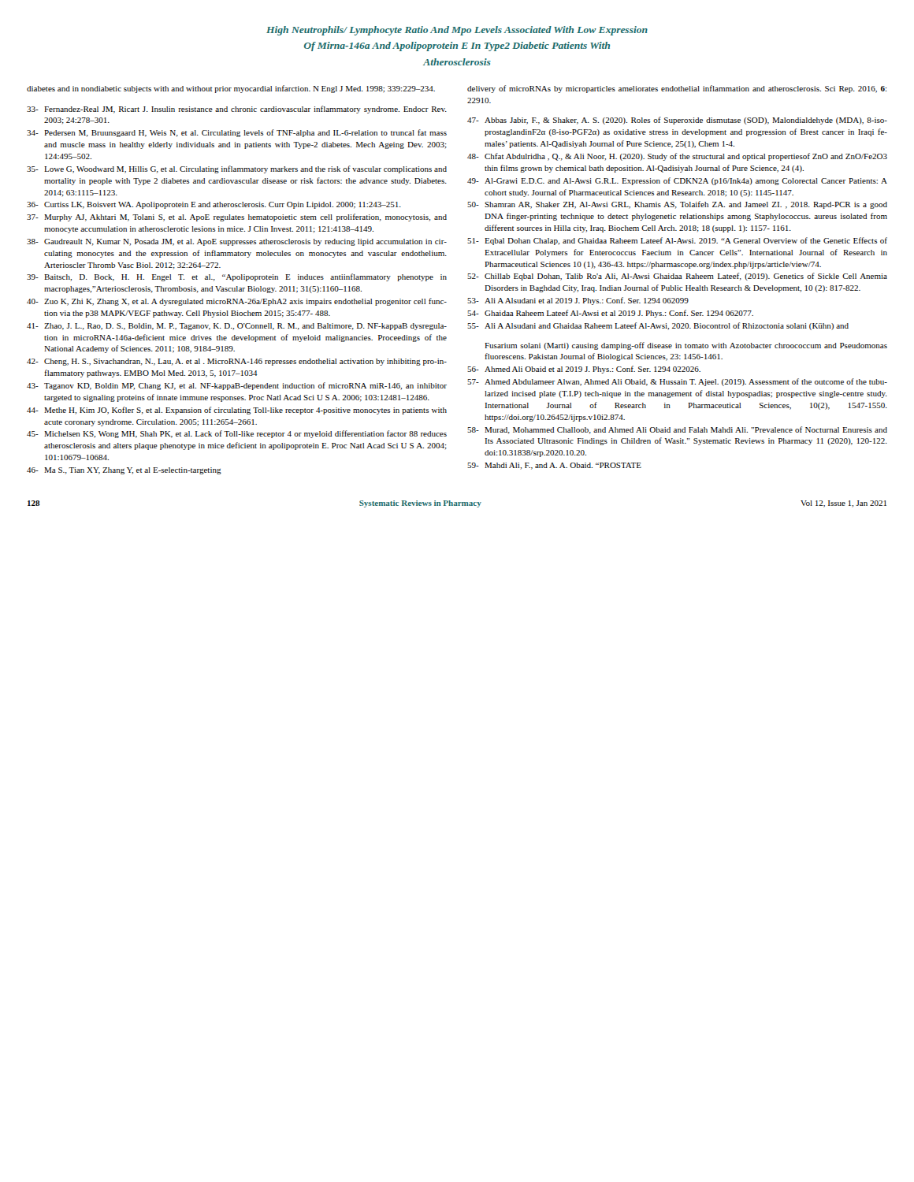High Neutrophils/ Lymphocyte Ratio And Mpo Levels Associated With Low Expression Of Mirna-146a And Apolipoprotein E In Type2 Diabetic Patients With Atherosclerosis
diabetes and in nondiabetic subjects with and without prior myocardial infarction. N Engl J Med. 1998; 339:229–234.
Fernandez-Real JM, Ricart J. Insulin resistance and chronic cardiovascular inflammatory syndrome. Endocr Rev. 2003; 24:278–301.
Pedersen M, Bruunsgaard H, Weis N, et al. Circulating levels of TNF-alpha and IL-6-relation to truncal fat mass and muscle mass in healthy elderly individuals and in patients with Type-2 diabetes. Mech Ageing Dev. 2003; 124:495–502.
Lowe G, Woodward M, Hillis G, et al. Circulating inflammatory markers and the risk of vascular complications and mortality in people with Type 2 diabetes and cardiovascular disease or risk factors: the advance study. Diabetes. 2014; 63:1115–1123.
Curtiss LK, Boisvert WA. Apolipoprotein E and atherosclerosis. Curr Opin Lipidol. 2000; 11:243–251.
Murphy AJ, Akhtari M, Tolani S, et al. ApoE regulates hematopoietic stem cell proliferation, monocytosis, and monocyte accumulation in atherosclerotic lesions in mice. J Clin Invest. 2011; 121:4138–4149.
Gaudreault N, Kumar N, Posada JM, et al. ApoE suppresses atherosclerosis by reducing lipid accumulation in circulating monocytes and the expression of inflammatory molecules on monocytes and vascular endothelium. Arterioscler Thromb Vasc Biol. 2012; 32:264–272.
Baitsch, D. Bock, H. H. Engel T. et al., “Apolipoprotein E induces antiinflammatory phenotype in macrophages,”Arteriosclerosis, Thrombosis, and Vascular Biology. 2011; 31(5):1160–1168.
Zuo K, Zhi K, Zhang X, et al. A dysregulated microRNA-26a/EphA2 axis impairs endothelial progenitor cell function via the p38 MAPK/VEGF pathway. Cell Physiol Biochem 2015; 35:477- 488.
Zhao, J. L., Rao, D. S., Boldin, M. P., Taganov, K. D., O'Connell, R. M., and Baltimore, D. NF-kappaB dysregulation in microRNA-146a-deficient mice drives the development of myeloid malignancies. Proceedings of the National Academy of Sciences. 2011; 108, 9184–9189.
Cheng, H. S., Sivachandran, N., Lau, A. et al . MicroRNA-146 represses endothelial activation by inhibiting pro-inflammatory pathways. EMBO Mol Med. 2013, 5, 1017–1034
Taganov KD, Boldin MP, Chang KJ, et al. NF-kappaB-dependent induction of microRNA miR-146, an inhibitor targeted to signaling proteins of innate immune responses. Proc Natl Acad Sci U S A. 2006; 103:12481–12486.
Methe H, Kim JO, Kofler S, et al. Expansion of circulating Toll-like receptor 4-positive monocytes in patients with acute coronary syndrome. Circulation. 2005; 111:2654–2661.
Michelsen KS, Wong MH, Shah PK, et al. Lack of Toll-like receptor 4 or myeloid differentiation factor 88 reduces atherosclerosis and alters plaque phenotype in mice deficient in apolipoprotein E. Proc Natl Acad Sci U S A. 2004; 101:10679–10684.
Ma S., Tian XY, Zhang Y, et al E-selectin-targeting
delivery of microRNAs by microparticles ameliorates endothelial inflammation and atherosclerosis. Sci Rep. 2016, 6: 22910.
Abbas Jabir, F., & Shaker, A. S. (2020). Roles of Superoxide dismutase (SOD), Malondialdehyde (MDA), 8-iso-prostaglandinF2α (8-iso-PGF2α) as oxidative stress in development and progression of Brest cancer in Iraqi females’ patients. Al-Qadisiyah Journal of Pure Science, 25(1), Chem 1-4.
Chfat Abdulridha , Q., & Ali Noor, H. (2020). Study of the structural and optical propertiesof ZnO and ZnO/Fe2O3 thin films grown by chemical bath deposition. Al-Qadisiyah Journal of Pure Science, 24 (4).
Al-Grawi E.D.C. and Al-Awsi G.R.L. Expression of CDKN2A (p16/Ink4a) among Colorectal Cancer Patients: A cohort study. Journal of Pharmaceutical Sciences and Research. 2018; 10 (5): 1145-1147.
Shamran AR, Shaker ZH, Al-Awsi GRL, Khamis AS, Tolaifeh ZA. and Jameel ZI. , 2018. Rapd-PCR is a good DNA finger-printing technique to detect phylogenetic relationships among Staphylococcus. aureus isolated from different sources in Hilla city, Iraq. Biochem Cell Arch. 2018; 18 (suppl. 1): 1157- 1161.
Eqbal Dohan Chalap, and Ghaidaa Raheem Lateef Al-Awsi. 2019. “A General Overview of the Genetic Effects of Extracellular Polymers for Enterococcus Faecium in Cancer Cells”. International Journal of Research in Pharmaceutical Sciences 10 (1), 436-43. https://pharmascope.org/index.php/ijrps/article/view/74.
Chillab Eqbal Dohan, Talib Ro'a Ali, Al-Awsi Ghaidaa Raheem Lateef, (2019). Genetics of Sickle Cell Anemia Disorders in Baghdad City, Iraq. Indian Journal of Public Health Research & Development, 10 (2): 817-822.
Ali A Alsudani et al 2019 J. Phys.: Conf. Ser. 1294 062099
Ghaidaa Raheem Lateef Al-Awsi et al 2019 J. Phys.: Conf. Ser. 1294 062077.
Ali A Alsudani and Ghaidaa Raheem Lateef Al-Awsi, 2020. Biocontrol of Rhizoctonia solani (Kühn) and
Fusarium solani (Marti) causing damping-off disease in tomato with Azotobacter chroococcum and Pseudomonas fluorescens. Pakistan Journal of Biological Sciences, 23: 1456-1461.
Ahmed Ali Obaid et al 2019 J. Phys.: Conf. Ser. 1294 022026.
Ahmed Abdulameer Alwan, Ahmed Ali Obaid, & Hussain T. Ajeel. (2019). Assessment of the outcome of the tubularized incised plate (T.I.P) tech-nique in the management of distal hypospadias; prospective single-centre study. International Journal of Research in Pharmaceutical Sciences, 10(2), 1547-1550. https://doi.org/10.26452/ijrps.v10i2.874.
Murad, Mohammed Challoob, and Ahmed Ali Obaid and Falah Mahdi Ali. "Prevalence of Nocturnal Enuresis and Its Associated Ultrasonic Findings in Children of Wasit." Systematic Reviews in Pharmacy 11 (2020), 120-122. doi:10.31838/srp.2020.10.20.
Mahdi Ali, F., and A. A. Obaid. “PROSTATE
128 Systematic Reviews in Pharmacy Vol 12, Issue 1, Jan 2021